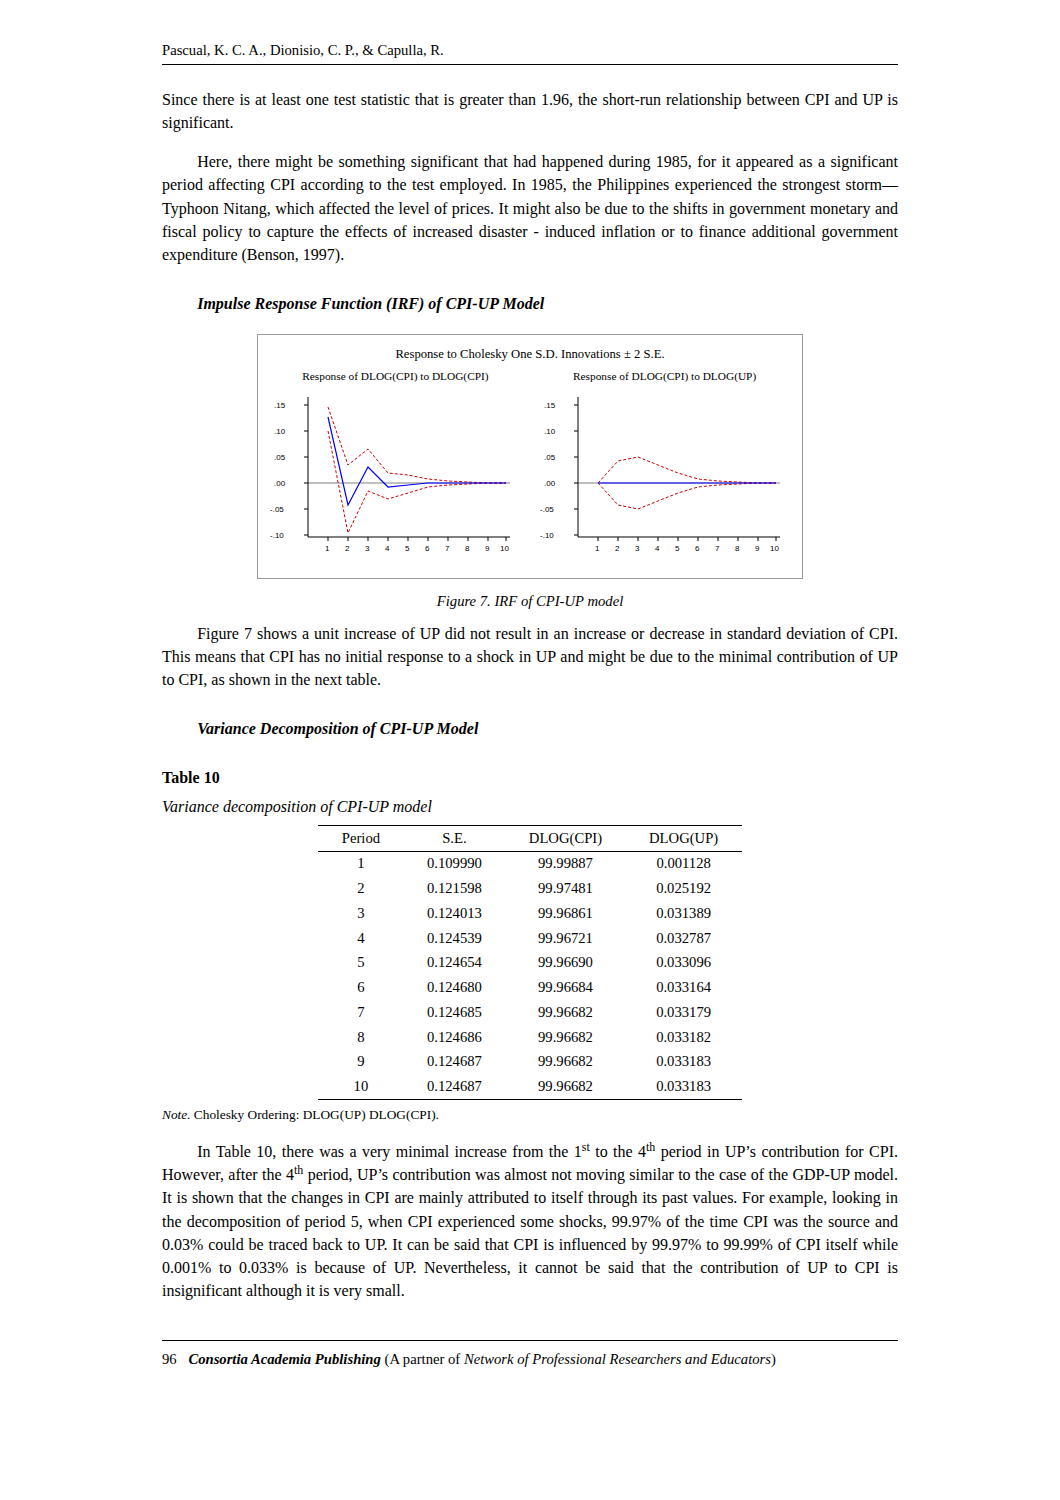Pascual, K. C. A., Dionisio, C. P., & Capulla, R.
Since there is at least one test statistic that is greater than 1.96, the short-run relationship between CPI and UP is significant.
Here, there might be something significant that had happened during 1985, for it appeared as a significant period affecting CPI according to the test employed. In 1985, the Philippines experienced the strongest storm—Typhoon Nitang, which affected the level of prices. It might also be due to the shifts in government monetary and fiscal policy to capture the effects of increased disaster - induced inflation or to finance additional government expenditure (Benson, 1997).
Impulse Response Function (IRF) of CPI-UP Model
Response to Cholesky One S.D. Innovations ± 2 S.E.
Response of DLOG(CPI) to DLOG(CPI)
.15 .10 .05 .00 -.05 -.10 1 2 3 4 5 6 7 8 9 10
Response of DLOG(CPI) to DLOG(UP)
.15 .10 .05 .00 -.05 -.10 1 2 3 4 5 6 7 8 9 10
Figure 7. IRF of CPI-UP model
Figure 7 shows a unit increase of UP did not result in an increase or decrease in standard deviation of CPI. This means that CPI has no initial response to a shock in UP and might be due to the minimal contribution of UP to CPI, as shown in the next table.
Variance Decomposition of CPI-UP Model
Table 10
Variance decomposition of CPI-UP model
| Period | S.E. | DLOG(CPI) | DLOG(UP) |
| --- | --- | --- | --- |
| 1 | 0.109990 | 99.99887 | 0.001128 |
| 2 | 0.121598 | 99.97481 | 0.025192 |
| 3 | 0.124013 | 99.96861 | 0.031389 |
| 4 | 0.124539 | 99.96721 | 0.032787 |
| 5 | 0.124654 | 99.96690 | 0.033096 |
| 6 | 0.124680 | 99.96684 | 0.033164 |
| 7 | 0.124685 | 99.96682 | 0.033179 |
| 8 | 0.124686 | 99.96682 | 0.033182 |
| 9 | 0.124687 | 99.96682 | 0.033183 |
| 10 | 0.124687 | 99.96682 | 0.033183 |
Note. Cholesky Ordering: DLOG(UP) DLOG(CPI).
In Table 10, there was a very minimal increase from the 1st to the 4th period in UP’s contribution for CPI. However, after the 4th period, UP’s contribution was almost not moving similar to the case of the GDP-UP model. It is shown that the changes in CPI are mainly attributed to itself through its past values. For example, looking in the decomposition of period 5, when CPI experienced some shocks, 99.97% of the time CPI was the source and 0.03% could be traced back to UP. It can be said that CPI is influenced by 99.97% to 99.99% of CPI itself while 0.001% to 0.033% is because of UP. Nevertheless, it cannot be said that the contribution of UP to CPI is insignificant although it is very small.
96 Consortia Academia Publishing (A partner of Network of Professional Researchers and Educators)